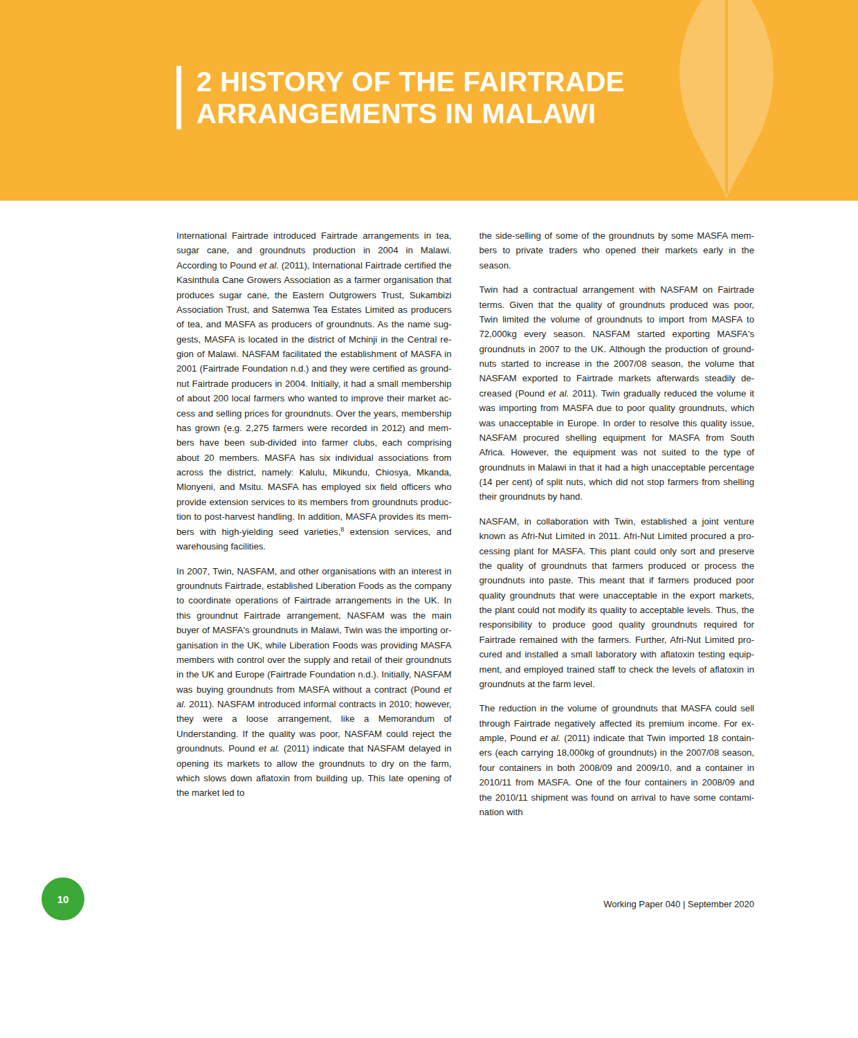2 History of the Fairtrade
Arrangements in Malawi
International Fairtrade introduced Fairtrade arrangements in tea, sugar cane, and groundnuts production in 2004 in Malawi. According to Pound et al. (2011), International Fairtrade certified the Kasinthula Cane Growers Association as a farmer organisation that produces sugar cane, the Eastern Outgrowers Trust, Sukambizi Association Trust, and Satemwa Tea Estates Limited as producers of tea, and MASFA as producers of groundnuts. As the name suggests, MASFA is located in the district of Mchinji in the Central region of Malawi. NASFAM facilitated the establishment of MASFA in 2001 (Fairtrade Foundation n.d.) and they were certified as groundnut Fairtrade producers in 2004. Initially, it had a small membership of about 200 local farmers who wanted to improve their market access and selling prices for groundnuts. Over the years, membership has grown (e.g. 2,275 farmers were recorded in 2012) and members have been sub-divided into farmer clubs, each comprising about 20 members. MASFA has six individual associations from across the district, namely: Kalulu, Mikundu, Chiosya, Mkanda, Mlonyeni, and Msitu. MASFA has employed six field officers who provide extension services to its members from groundnuts production to post-harvest handling. In addition, MASFA provides its members with high-yielding seed varieties,8 extension services, and warehousing facilities.
In 2007, Twin, NASFAM, and other organisations with an interest in groundnuts Fairtrade, established Liberation Foods as the company to coordinate operations of Fairtrade arrangements in the UK. In this groundnut Fairtrade arrangement, NASFAM was the main buyer of MASFA's groundnuts in Malawi, Twin was the importing organisation in the UK, while Liberation Foods was providing MASFA members with control over the supply and retail of their groundnuts in the UK and Europe (Fairtrade Foundation n.d.). Initially, NASFAM was buying groundnuts from MASFA without a contract (Pound et al. 2011). NASFAM introduced informal contracts in 2010; however, they were a loose arrangement, like a Memorandum of Understanding. If the quality was poor, NASFAM could reject the groundnuts. Pound et al. (2011) indicate that NASFAM delayed in opening its markets to allow the groundnuts to dry on the farm, which slows down aflatoxin from building up. This late opening of the market led to
the side-selling of some of the groundnuts by some MASFA members to private traders who opened their markets early in the season.
Twin had a contractual arrangement with NASFAM on Fairtrade terms. Given that the quality of groundnuts produced was poor, Twin limited the volume of groundnuts to import from MASFA to 72,000kg every season. NASFAM started exporting MASFA's groundnuts in 2007 to the UK. Although the production of groundnuts started to increase in the 2007/08 season, the volume that NASFAM exported to Fairtrade markets afterwards steadily decreased (Pound et al. 2011). Twin gradually reduced the volume it was importing from MASFA due to poor quality groundnuts, which was unacceptable in Europe. In order to resolve this quality issue, NASFAM procured shelling equipment for MASFA from South Africa. However, the equipment was not suited to the type of groundnuts in Malawi in that it had a high unacceptable percentage (14 per cent) of split nuts, which did not stop farmers from shelling their groundnuts by hand.
NASFAM, in collaboration with Twin, established a joint venture known as Afri-Nut Limited in 2011. Afri-Nut Limited procured a processing plant for MASFA. This plant could only sort and preserve the quality of groundnuts that farmers produced or process the groundnuts into paste. This meant that if farmers produced poor quality groundnuts that were unacceptable in the export markets, the plant could not modify its quality to acceptable levels. Thus, the responsibility to produce good quality groundnuts required for Fairtrade remained with the farmers. Further, Afri-Nut Limited procured and installed a small laboratory with aflatoxin testing equipment, and employed trained staff to check the levels of aflatoxin in groundnuts at the farm level.
The reduction in the volume of groundnuts that MASFA could sell through Fairtrade negatively affected its premium income. For example, Pound et al. (2011) indicate that Twin imported 18 containers (each carrying 18,000kg of groundnuts) in the 2007/08 season, four containers in both 2008/09 and 2009/10, and a container in 2010/11 from MASFA. One of the four containers in 2008/09 and the 2010/11 shipment was found on arrival to have some contamination with
10
Working Paper 040 | September 2020